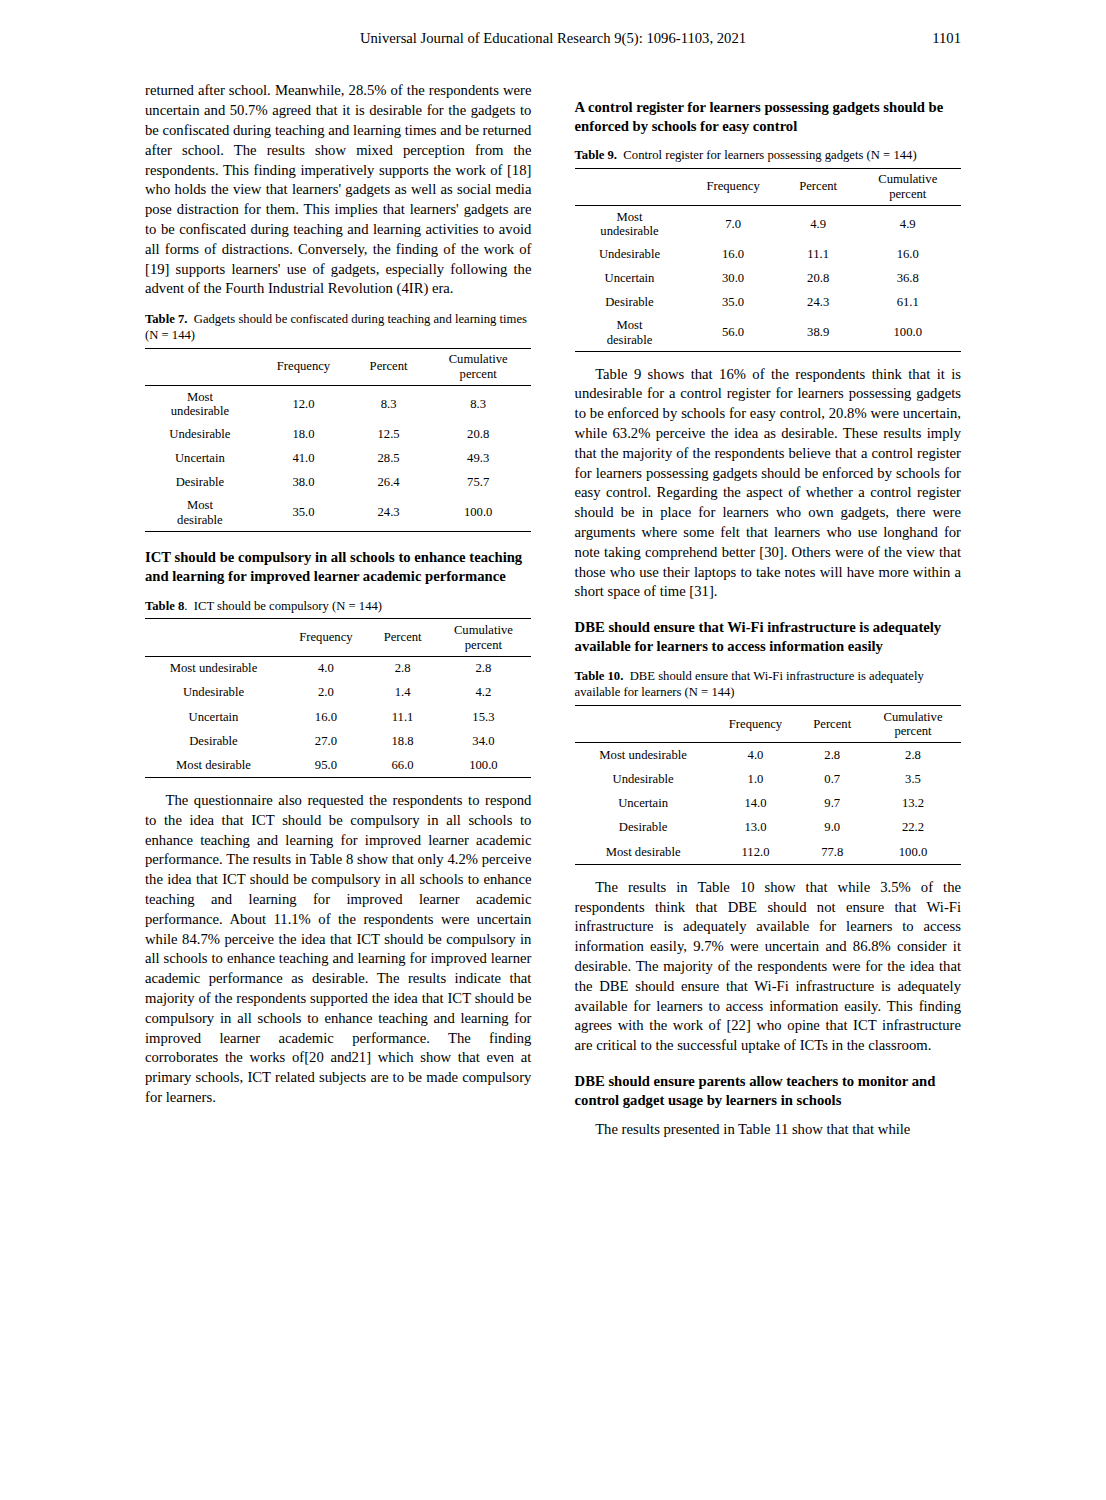Universal Journal of Educational Research 9(5): 1096-1103, 2021 1101
returned after school. Meanwhile, 28.5% of the respondents were uncertain and 50.7% agreed that it is desirable for the gadgets to be confiscated during teaching and learning times and be returned after school. The results show mixed perception from the respondents. This finding imperatively supports the work of [18] who holds the view that learners' gadgets as well as social media pose distraction for them. This implies that learners' gadgets are to be confiscated during teaching and learning activities to avoid all forms of distractions. Conversely, the finding of the work of [19] supports learners' use of gadgets, especially following the advent of the Fourth Industrial Revolution (4IR) era.
Table 7. Gadgets should be confiscated during teaching and learning times (N = 144)
| | Frequency | Percent | Cumulative percent |
| --- | --- | --- | --- |
| Most undesirable | 12.0 | 8.3 | 8.3 |
| Undesirable | 18.0 | 12.5 | 20.8 |
| Uncertain | 41.0 | 28.5 | 49.3 |
| Desirable | 38.0 | 26.4 | 75.7 |
| Most desirable | 35.0 | 24.3 | 100.0 |
ICT should be compulsory in all schools to enhance teaching and learning for improved learner academic performance
Table 8. ICT should be compulsory (N = 144)
| | Frequency | Percent | Cumulative percent |
| --- | --- | --- | --- |
| Most undesirable | 4.0 | 2.8 | 2.8 |
| Undesirable | 2.0 | 1.4 | 4.2 |
| Uncertain | 16.0 | 11.1 | 15.3 |
| Desirable | 27.0 | 18.8 | 34.0 |
| Most desirable | 95.0 | 66.0 | 100.0 |
The questionnaire also requested the respondents to respond to the idea that ICT should be compulsory in all schools to enhance teaching and learning for improved learner academic performance. The results in Table 8 show that only 4.2% perceive the idea that ICT should be compulsory in all schools to enhance teaching and learning for improved learner academic performance. About 11.1% of the respondents were uncertain while 84.7% perceive the idea that ICT should be compulsory in all schools to enhance teaching and learning for improved learner academic performance as desirable. The results indicate that majority of the respondents supported the idea that ICT should be compulsory in all schools to enhance teaching and learning for improved learner academic performance. The finding corroborates the works of[20 and21] which show that even at primary schools, ICT related subjects are to be made compulsory for learners.
A control register for learners possessing gadgets should be enforced by schools for easy control
Table 9. Control register for learners possessing gadgets (N = 144)
| | Frequency | Percent | Cumulative percent |
| --- | --- | --- | --- |
| Most undesirable | 7.0 | 4.9 | 4.9 |
| Undesirable | 16.0 | 11.1 | 16.0 |
| Uncertain | 30.0 | 20.8 | 36.8 |
| Desirable | 35.0 | 24.3 | 61.1 |
| Most desirable | 56.0 | 38.9 | 100.0 |
Table 9 shows that 16% of the respondents think that it is undesirable for a control register for learners possessing gadgets to be enforced by schools for easy control, 20.8% were uncertain, while 63.2% perceive the idea as desirable. These results imply that the majority of the respondents believe that a control register for learners possessing gadgets should be enforced by schools for easy control. Regarding the aspect of whether a control register should be in place for learners who own gadgets, there were arguments where some felt that learners who use longhand for note taking comprehend better [30]. Others were of the view that those who use their laptops to take notes will have more within a short space of time [31].
DBE should ensure that Wi-Fi infrastructure is adequately available for learners to access information easily
Table 10. DBE should ensure that Wi-Fi infrastructure is adequately available for learners (N = 144)
| | Frequency | Percent | Cumulative percent |
| --- | --- | --- | --- |
| Most undesirable | 4.0 | 2.8 | 2.8 |
| Undesirable | 1.0 | 0.7 | 3.5 |
| Uncertain | 14.0 | 9.7 | 13.2 |
| Desirable | 13.0 | 9.0 | 22.2 |
| Most desirable | 112.0 | 77.8 | 100.0 |
The results in Table 10 show that while 3.5% of the respondents think that DBE should not ensure that Wi-Fi infrastructure is adequately available for learners to access information easily, 9.7% were uncertain and 86.8% consider it desirable. The majority of the respondents were for the idea that the DBE should ensure that Wi-Fi infrastructure is adequately available for learners to access information easily. This finding agrees with the work of [22] who opine that ICT infrastructure are critical to the successful uptake of ICTs in the classroom.
DBE should ensure parents allow teachers to monitor and control gadget usage by learners in schools
The results presented in Table 11 show that that while